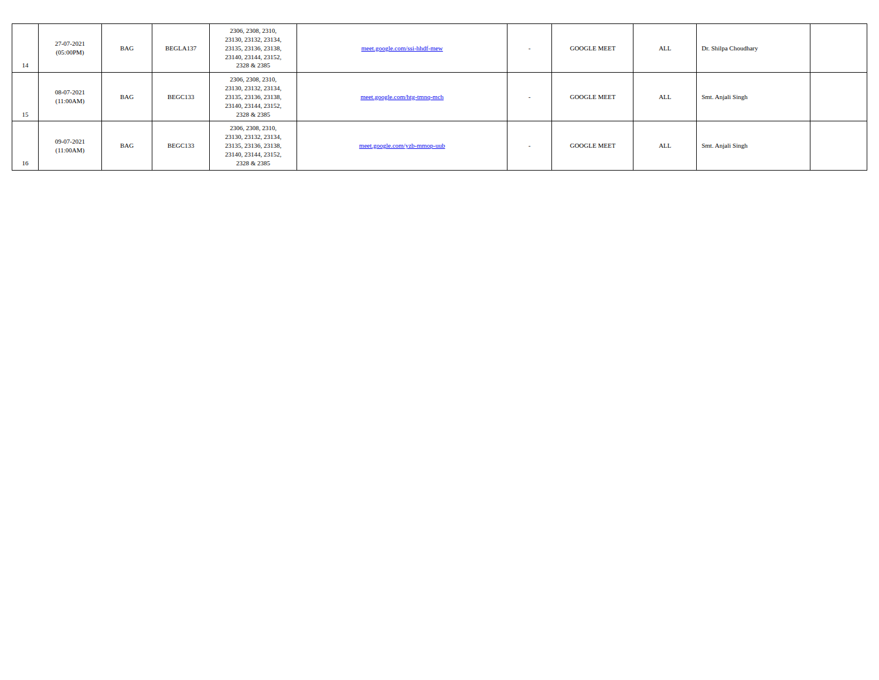| 14 | 27-07-2021 (05:00PM) | BAG | BEGLA137 | 2306, 2308, 2310, 23130, 23132, 23134, 23135, 23136, 23138, 23140, 23144, 23152, 2328 & 2385 | meet.google.com/ssi-hhdf-mew | - | GOOGLE MEET | ALL | Dr. Shilpa Choudhary | |
| 15 | 08-07-2021 (11:00AM) | BAG | BEGC133 | 2306, 2308, 2310, 23130, 23132, 23134, 23135, 23136, 23138, 23140, 23144, 23152, 2328 & 2385 | meet.google.com/htg-tmnq-mch | - | GOOGLE MEET | ALL | Smt. Anjali Singh | |
| 16 | 09-07-2021 (11:00AM) | BAG | BEGC133 | 2306, 2308, 2310, 23130, 23132, 23134, 23135, 23136, 23138, 23140, 23144, 23152, 2328 & 2385 | meet.google.com/yzb-mmop-uub | - | GOOGLE MEET | ALL | Smt. Anjali Singh | |